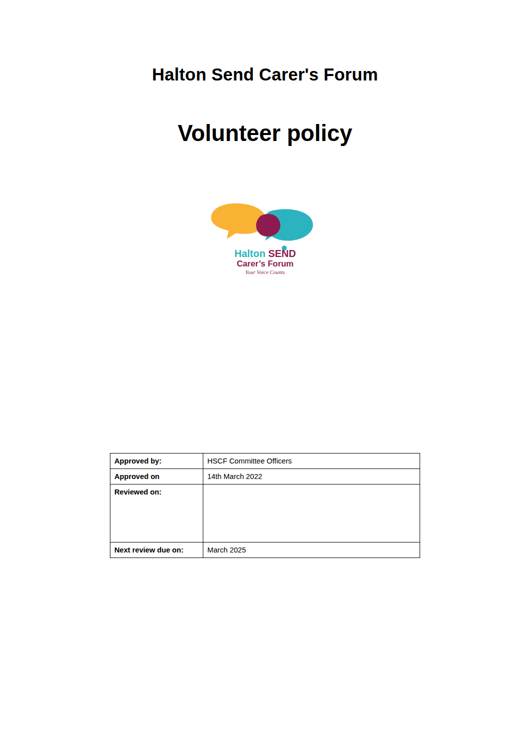Halton Send Carer's Forum
Volunteer policy
Halton SEND Carer’s Forum Your Voice Counts
| Approved by: | HSCF Committee Officers |
| Approved on | 14th March 2022 |
| Reviewed on: | |
| Next review due on: | March 2025 |